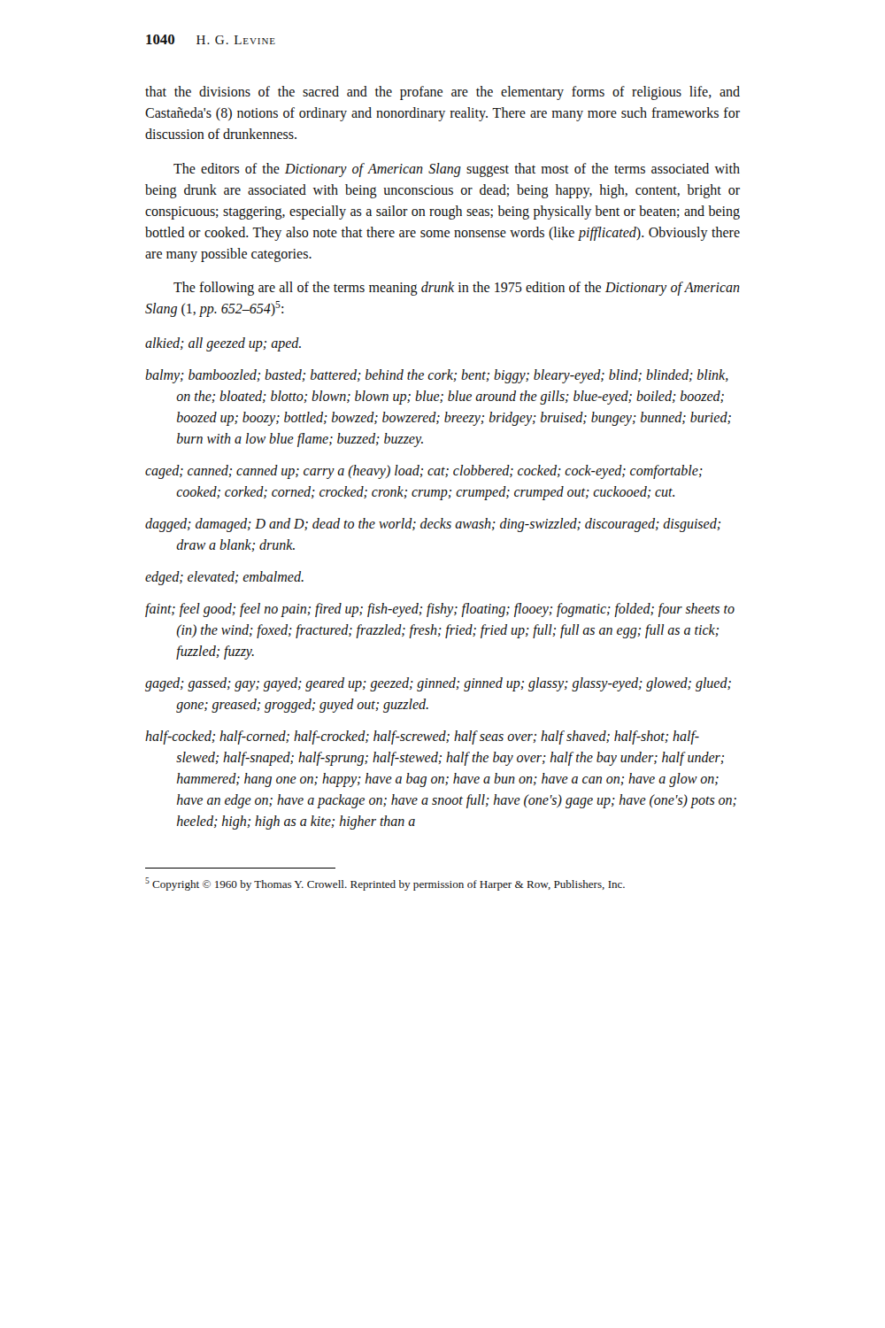1040 H. G. Levine
that the divisions of the sacred and the profane are the elementary forms of religious life, and Castañeda's (8) notions of ordinary and nonordinary reality. There are many more such frameworks for discussion of drunkenness.
The editors of the Dictionary of American Slang suggest that most of the terms associated with being drunk are associated with being unconscious or dead; being happy, high, content, bright or conspicuous; staggering, especially as a sailor on rough seas; being physically bent or beaten; and being bottled or cooked. They also note that there are some nonsense words (like pifflicated). Obviously there are many possible categories.
The following are all of the terms meaning drunk in the 1975 edition of the Dictionary of American Slang (1, pp. 652–654)5:
alkied; all geezed up; aped.
balmy; bamboozled; basted; battered; behind the cork; bent; biggy; bleary-eyed; blind; blinded; blink, on the; bloated; blotto; blown; blown up; blue; blue around the gills; blue-eyed; boiled; boozed; boozed up; boozy; bottled; bowzed; bowzered; breezy; bridgey; bruised; bungey; bunned; buried; burn with a low blue flame; buzzed; buzzey.
caged; canned; canned up; carry a (heavy) load; cat; clobbered; cocked; cock-eyed; comfortable; cooked; corked; corned; crocked; cronk; crump; crumped; crumped out; cuckooed; cut.
dagged; damaged; D and D; dead to the world; decks awash; ding-swizzled; discouraged; disguised; draw a blank; drunk.
edged; elevated; embalmed.
faint; feel good; feel no pain; fired up; fish-eyed; fishy; floating; flooey; fogmatic; folded; four sheets to (in) the wind; foxed; fractured; frazzled; fresh; fried; fried up; full; full as an egg; full as a tick; fuzzled; fuzzy.
gaged; gassed; gay; gayed; geared up; geezed; ginned; ginned up; glassy; glassy-eyed; glowed; glued; gone; greased; grogged; guyed out; guzzled.
half-cocked; half-corned; half-crocked; half-screwed; half seas over; half shaved; half-shot; half-slewed; half-snaped; half-sprung; half-stewed; half the bay over; half the bay under; half under; hammered; hang one on; happy; have a bag on; have a bun on; have a can on; have a glow on; have an edge on; have a package on; have a snoot full; have (one's) gage up; have (one's) pots on; heeled; high; high as a kite; higher than a
5 Copyright © 1960 by Thomas Y. Crowell. Reprinted by permission of Harper & Row, Publishers, Inc.